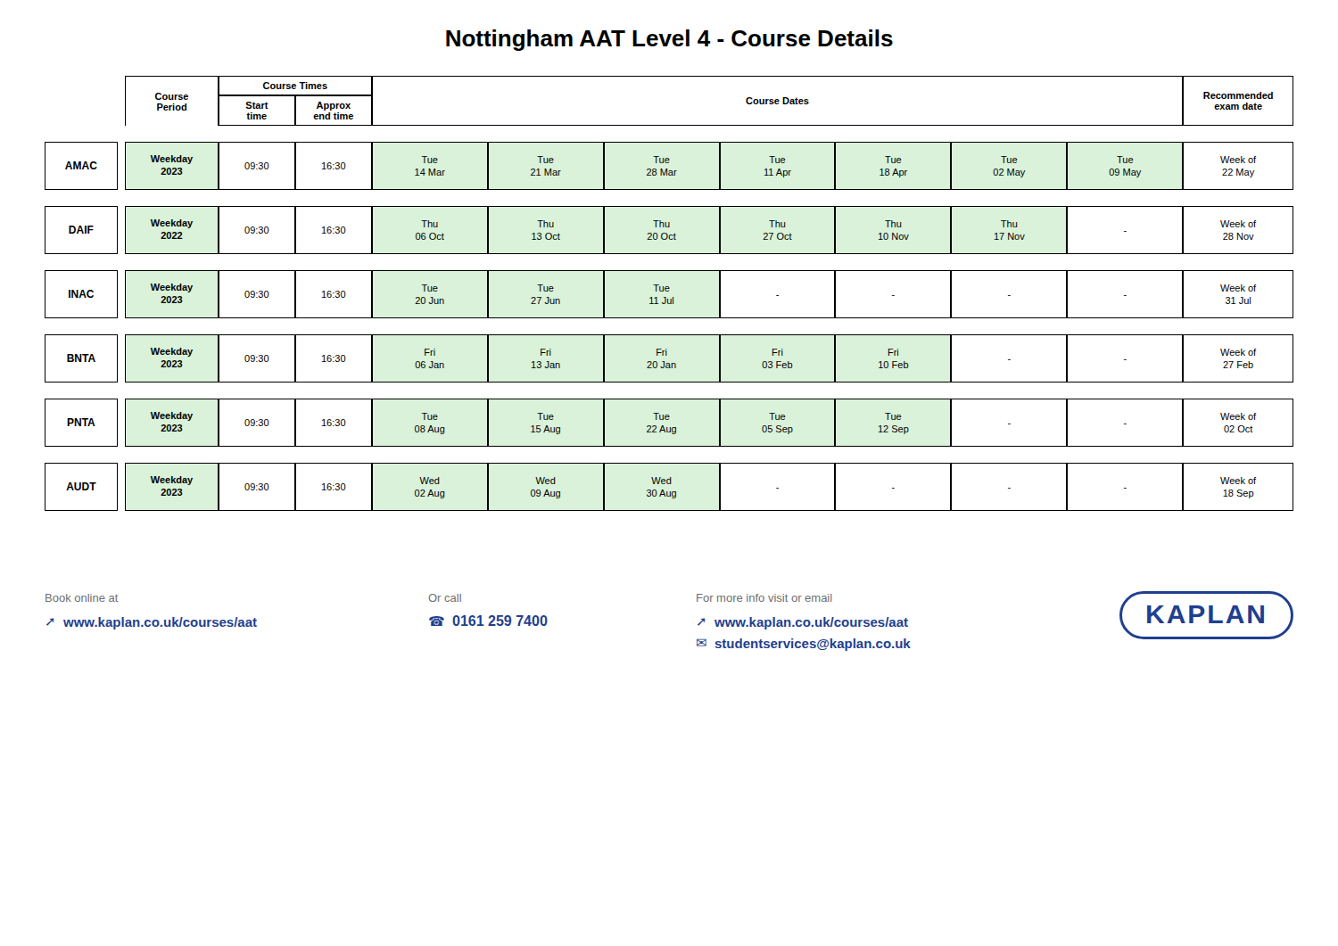Nottingham AAT Level 4 - Course Details
| | | Course Period | Course Times | Course Dates | Recommended exam date |
| --- | --- | --- | --- | --- | --- |
| | | Start time | Approx end time |
| AMAC | | Weekday 2023 | 09:30 | 16:30 | Tue 14 Mar | Tue 21 Mar | Tue 28 Mar | Tue 11 Apr | Tue 18 Apr | Tue 02 May | Tue 09 May | Week of 22 May |
| DAIF | | Weekday 2022 | 09:30 | 16:30 | Thu 06 Oct | Thu 13 Oct | Thu 20 Oct | Thu 27 Oct | Thu 10 Nov | Thu 17 Nov | - | Week of 28 Nov |
| INAC | | Weekday 2023 | 09:30 | 16:30 | Tue 20 Jun | Tue 27 Jun | Tue 11 Jul | - | - | - | - | Week of 31 Jul |
| BNTA | | Weekday 2023 | 09:30 | 16:30 | Fri 06 Jan | Fri 13 Jan | Fri 20 Jan | Fri 03 Feb | Fri 10 Feb | - | - | Week of 27 Feb |
| PNTA | | Weekday 2023 | 09:30 | 16:30 | Tue 08 Aug | Tue 15 Aug | Tue 22 Aug | Tue 05 Sep | Tue 12 Sep | - | - | Week of 02 Oct |
| AUDT | | Weekday 2023 | 09:30 | 16:30 | Wed 02 Aug | Wed 09 Aug | Wed 30 Aug | - | - | - | - | Week of 18 Sep |
Book online at
➚ www.kaplan.co.uk/courses/aat
Or call
☎ 0161 259 7400
For more info visit or email
➚ www.kaplan.co.uk/courses/aat
✉ studentservices@kaplan.co.uk
KAPLAN